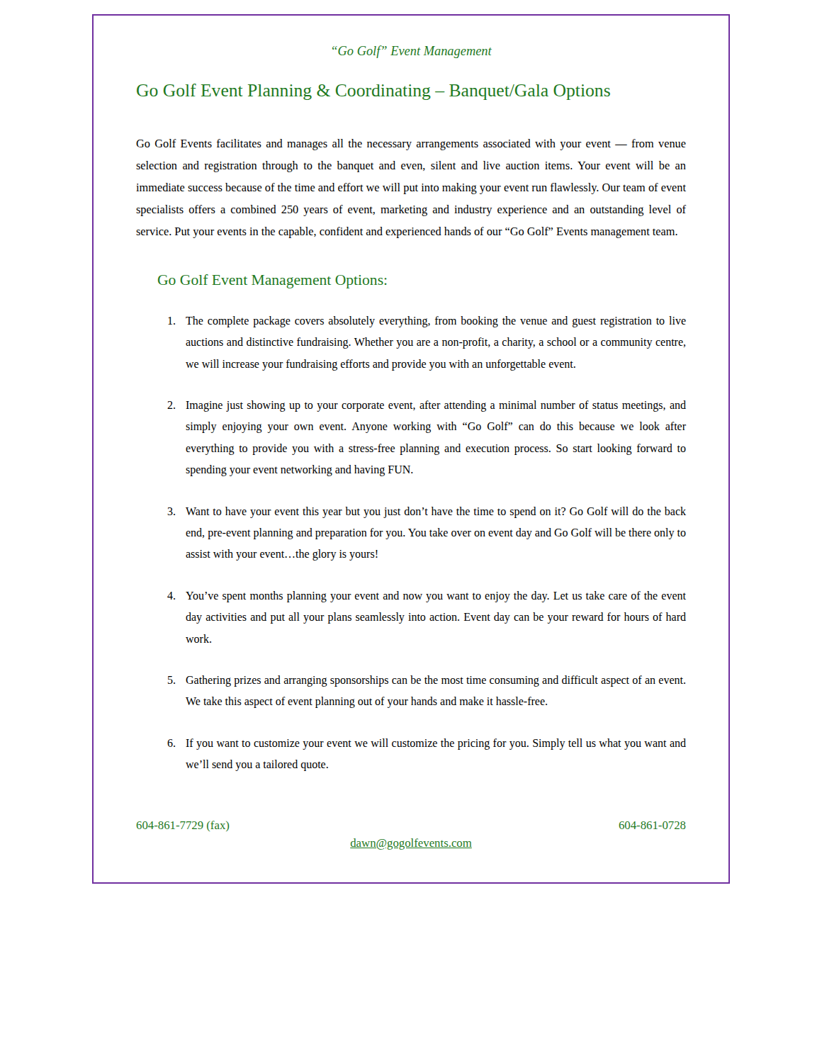“Go Golf” Event Management
Go Golf Event Planning & Coordinating – Banquet/Gala Options
Go Golf Events facilitates and manages all the necessary arrangements associated with your event — from venue selection and registration through to the banquet and even, silent and live auction items. Your event will be an immediate success because of the time and effort we will put into making your event run flawlessly. Our team of event specialists offers a combined 250 years of event, marketing and industry experience and an outstanding level of service. Put your events in the capable, confident and experienced hands of our “Go Golf” Events management team.
Go Golf Event Management Options:
The complete package covers absolutely everything, from booking the venue and guest registration to live auctions and distinctive fundraising. Whether you are a non-profit, a charity, a school or a community centre, we will increase your fundraising efforts and provide you with an unforgettable event.
Imagine just showing up to your corporate event, after attending a minimal number of status meetings, and simply enjoying your own event. Anyone working with “Go Golf” can do this because we look after everything to provide you with a stress-free planning and execution process. So start looking forward to spending your event networking and having FUN.
Want to have your event this year but you just don’t have the time to spend on it? Go Golf will do the back end, pre-event planning and preparation for you. You take over on event day and Go Golf will be there only to assist with your event…the glory is yours!
You’ve spent months planning your event and now you want to enjoy the day. Let us take care of the event day activities and put all your plans seamlessly into action. Event day can be your reward for hours of hard work.
Gathering prizes and arranging sponsorships can be the most time consuming and difficult aspect of an event. We take this aspect of event planning out of your hands and make it hassle-free.
If you want to customize your event we will customize the pricing for you. Simply tell us what you want and we’ll send you a tailored quote.
604-861-7729 (fax) 604-861-0728
dawn@gogolfevents.com